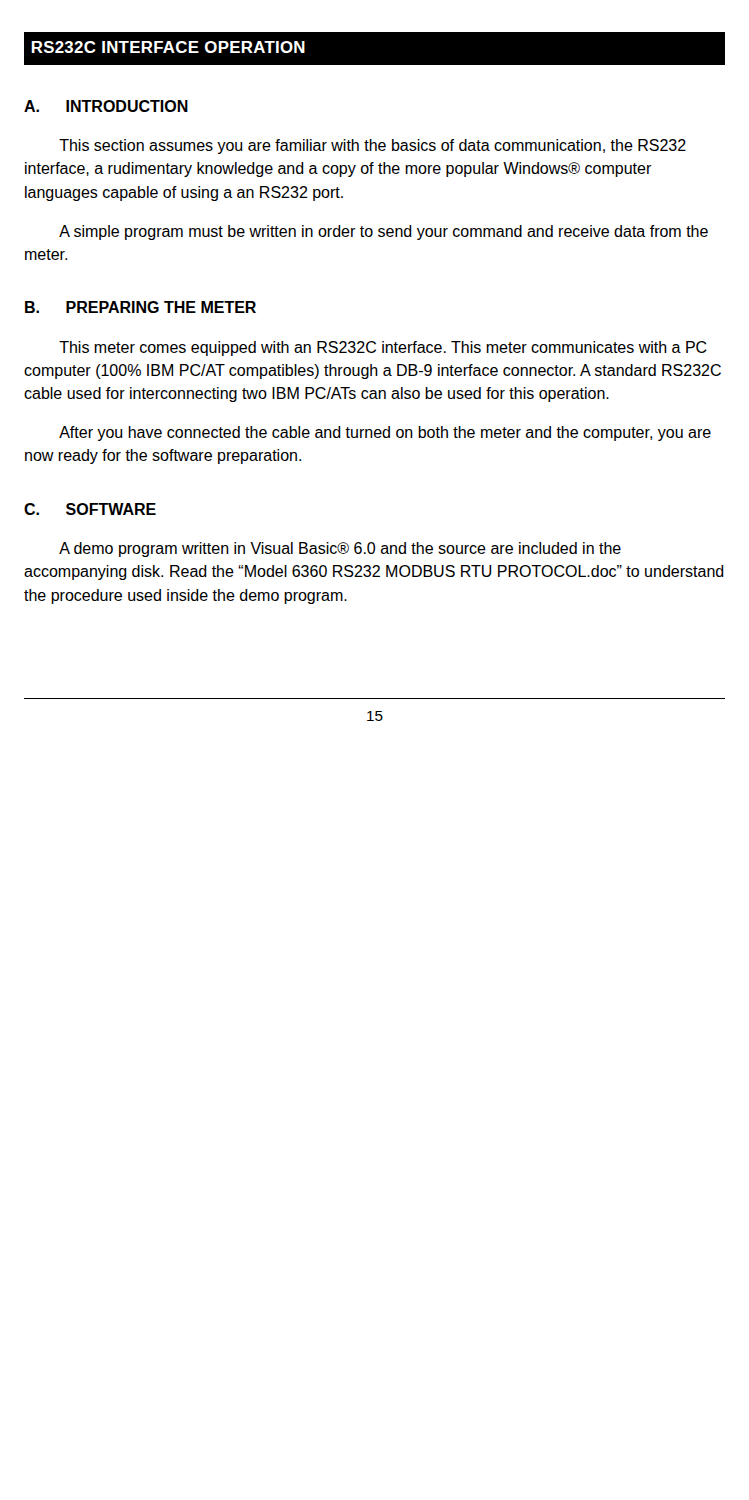RS232C Interface Operation
A. Introduction
This section assumes you are familiar with the basics of data communication, the RS232 interface, a rudimentary knowledge and a copy of the more popular Windows® computer languages capable of using a an RS232 port.
A simple program must be written in order to send your command and receive data from the meter.
B. Preparing the Meter
This meter comes equipped with an RS232C interface. This meter communicates with a PC computer (100% IBM PC/AT compatibles) through a DB-9 interface connector. A standard RS232C cable used for interconnecting two IBM PC/ATs can also be used for this operation.
After you have connected the cable and turned on both the meter and the computer, you are now ready for the software preparation.
C. Software
A demo program written in Visual Basic® 6.0 and the source are included in the accompanying disk. Read the “Model 6360 RS232 MODBUS RTU PROTOCOL.doc” to understand the procedure used inside the demo program.
15